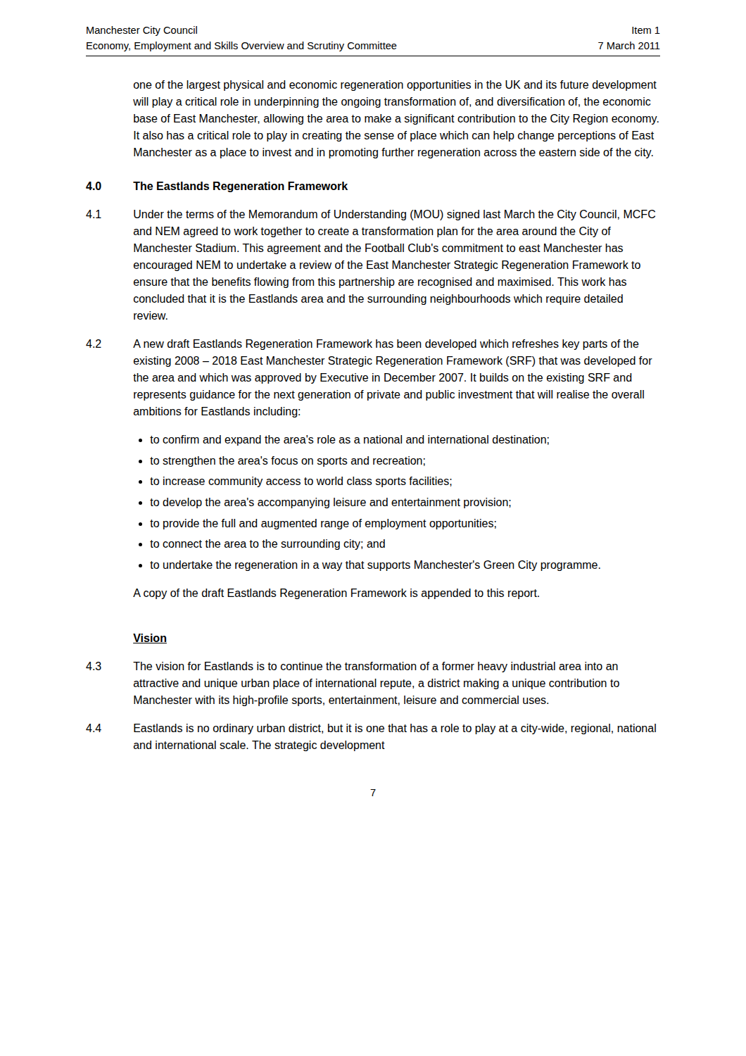| Manchester City Council | Item 1 |
| Economy, Employment and Skills Overview and Scrutiny Committee | 7 March 2011 |
one of the largest physical and economic regeneration opportunities in the UK and its future development will play a critical role in underpinning the ongoing transformation of, and diversification of, the economic base of East Manchester, allowing the area to make a significant contribution to the City Region economy. It also has a critical role to play in creating the sense of place which can help change perceptions of East Manchester as a place to invest and in promoting further regeneration across the eastern side of the city.
4.0 The Eastlands Regeneration Framework
4.1
Under the terms of the Memorandum of Understanding (MOU) signed last March the City Council, MCFC and NEM agreed to work together to create a transformation plan for the area around the City of Manchester Stadium. This agreement and the Football Club's commitment to east Manchester has encouraged NEM to undertake a review of the East Manchester Strategic Regeneration Framework to ensure that the benefits flowing from this partnership are recognised and maximised. This work has concluded that it is the Eastlands area and the surrounding neighbourhoods which require detailed review.
4.2
A new draft Eastlands Regeneration Framework has been developed which refreshes key parts of the existing 2008 – 2018 East Manchester Strategic Regeneration Framework (SRF) that was developed for the area and which was approved by Executive in December 2007. It builds on the existing SRF and represents guidance for the next generation of private and public investment that will realise the overall ambitions for Eastlands including:
to confirm and expand the area's role as a national and international destination;
to strengthen the area's focus on sports and recreation;
to increase community access to world class sports facilities;
to develop the area's accompanying leisure and entertainment provision;
to provide the full and augmented range of employment opportunities;
to connect the area to the surrounding city; and
to undertake the regeneration in a way that supports Manchester's Green City programme.
A copy of the draft Eastlands Regeneration Framework is appended to this report.
Vision
4.3
The vision for Eastlands is to continue the transformation of a former heavy industrial area into an attractive and unique urban place of international repute, a district making a unique contribution to Manchester with its high-profile sports, entertainment, leisure and commercial uses.
4.4
Eastlands is no ordinary urban district, but it is one that has a role to play at a city-wide, regional, national and international scale. The strategic development
7